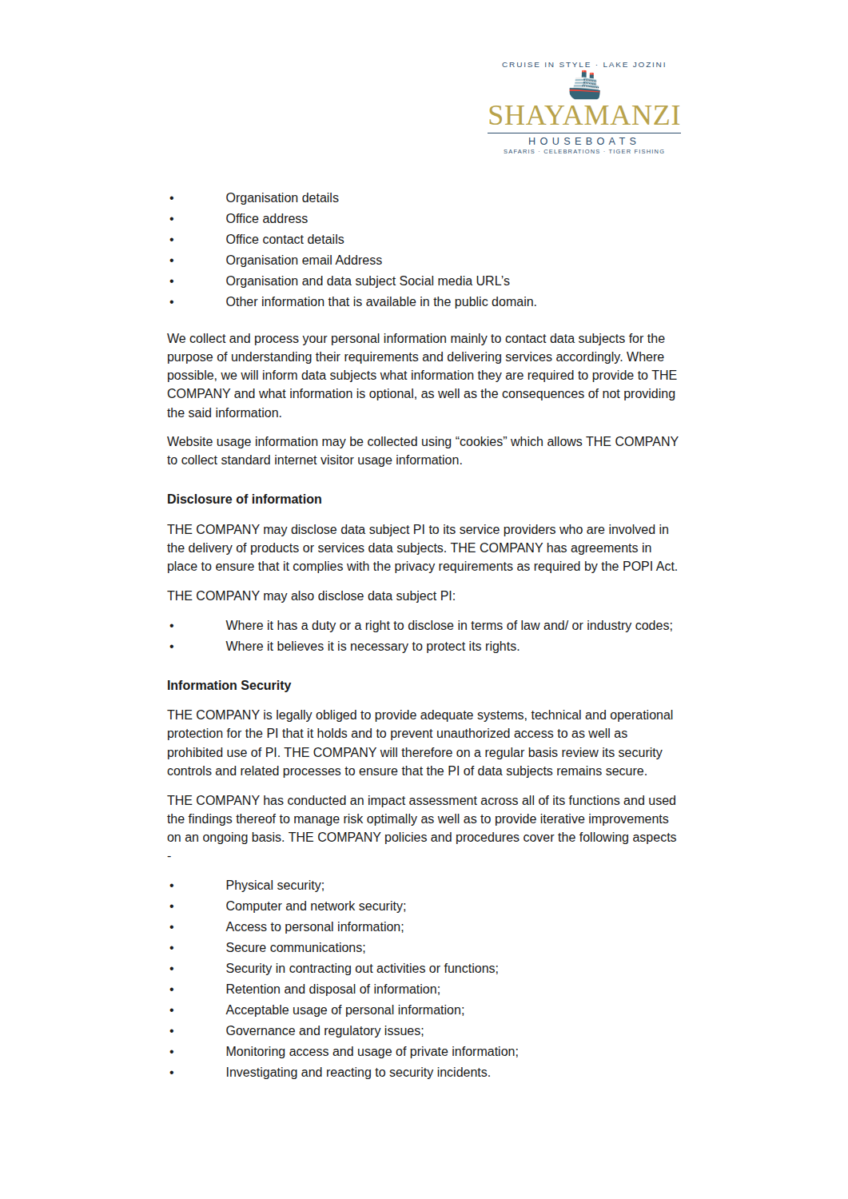CRUISE IN STYLE · LAKE JOZINI
🚢
SHAYAMANZI
HOUSEBOATS
SAFARIS · CELEBRATIONS · TIGER FISHING
Organisation details
Office address
Office contact details
Organisation email Address
Organisation and data subject Social media URL’s
Other information that is available in the public domain.
We collect and process your personal information mainly to contact data subjects for the purpose of understanding their requirements and delivering services accordingly. Where possible, we will inform data subjects what information they are required to provide to THE COMPANY and what information is optional, as well as the consequences of not providing the said information.
Website usage information may be collected using “cookies” which allows THE COMPANY to collect standard internet visitor usage information.
Disclosure of information
THE COMPANY may disclose data subject PI to its service providers who are involved in the delivery of products or services data subjects. THE COMPANY has agreements in place to ensure that it complies with the privacy requirements as required by the POPI Act.
THE COMPANY may also disclose data subject PI:
Where it has a duty or a right to disclose in terms of law and/ or industry codes;
Where it believes it is necessary to protect its rights.
Information Security
THE COMPANY is legally obliged to provide adequate systems, technical and operational protection for the PI that it holds and to prevent unauthorized access to as well as prohibited use of PI. THE COMPANY will therefore on a regular basis review its security controls and related processes to ensure that the PI of data subjects remains secure.
THE COMPANY has conducted an impact assessment across all of its functions and used the findings thereof to manage risk optimally as well as to provide iterative improvements on an ongoing basis. THE COMPANY policies and procedures cover the following aspects -
Physical security;
Computer and network security;
Access to personal information;
Secure communications;
Security in contracting out activities or functions;
Retention and disposal of information;
Acceptable usage of personal information;
Governance and regulatory issues;
Monitoring access and usage of private information;
Investigating and reacting to security incidents.